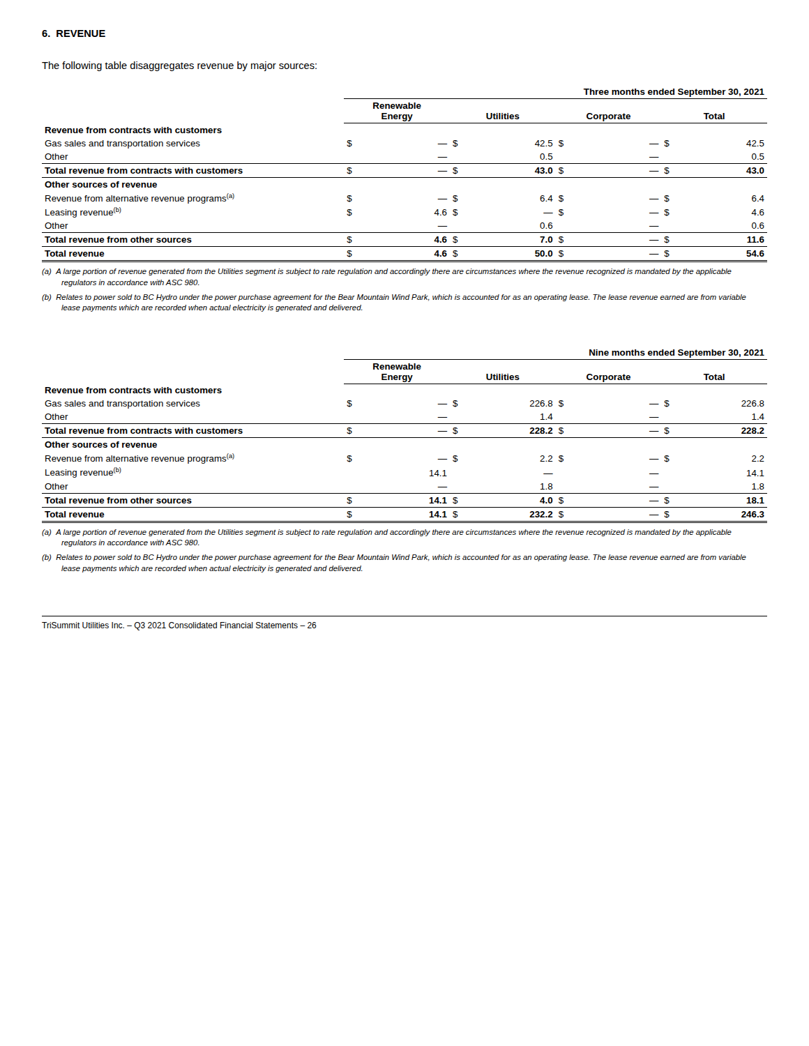6. REVENUE
The following table disaggregates revenue by major sources:
| | Three months ended September 30, 2021 |
| | Renewable Energy | Utilities | Corporate | Total |
| Revenue from contracts with customers | |
| Gas sales and transportation services | $ | — | $ | 42.5 | $ | — | $ | 42.5 |
| Other | | — | | 0.5 | | — | | 0.5 |
| Total revenue from contracts with customers | $ | — | $ | 43.0 | $ | — | $ | 43.0 |
| Other sources of revenue | |
| Revenue from alternative revenue programs (a) | $ | — | $ | 6.4 | $ | — | $ | 6.4 |
| Leasing revenue (b) | $ | 4.6 | $ | — | $ | — | $ | 4.6 |
| Other | | — | | 0.6 | | — | | 0.6 |
| Total revenue from other sources | $ | 4.6 | $ | 7.0 | $ | — | $ | 11.6 |
| Total revenue | $ | 4.6 | $ | 50.0 | $ | — | $ | 54.6 |
(a) A large portion of revenue generated from the Utilities segment is subject to rate regulation and accordingly there are circumstances where the revenue recognized is mandated by the applicable regulators in accordance with ASC 980.
(b) Relates to power sold to BC Hydro under the power purchase agreement for the Bear Mountain Wind Park, which is accounted for as an operating lease. The lease revenue earned are from variable lease payments which are recorded when actual electricity is generated and delivered.
| | Nine months ended September 30, 2021 |
| | Renewable Energy | Utilities | Corporate | Total |
| Revenue from contracts with customers | |
| Gas sales and transportation services | $ | — | $ | 226.8 | $ | — | $ | 226.8 |
| Other | | — | | 1.4 | | — | | 1.4 |
| Total revenue from contracts with customers | $ | — | $ | 228.2 | $ | — | $ | 228.2 |
| Other sources of revenue | |
| Revenue from alternative revenue programs (a) | $ | — | $ | 2.2 | $ | — | $ | 2.2 |
| Leasing revenue (b) | | 14.1 | | — | | — | | 14.1 |
| Other | | — | | 1.8 | | — | | 1.8 |
| Total revenue from other sources | $ | 14.1 | $ | 4.0 | $ | — | $ | 18.1 |
| Total revenue | $ | 14.1 | $ | 232.2 | $ | — | $ | 246.3 |
(a) A large portion of revenue generated from the Utilities segment is subject to rate regulation and accordingly there are circumstances where the revenue recognized is mandated by the applicable regulators in accordance with ASC 980.
(b) Relates to power sold to BC Hydro under the power purchase agreement for the Bear Mountain Wind Park, which is accounted for as an operating lease. The lease revenue earned are from variable lease payments which are recorded when actual electricity is generated and delivered.
TriSummit Utilities Inc. – Q3 2021 Consolidated Financial Statements – 26